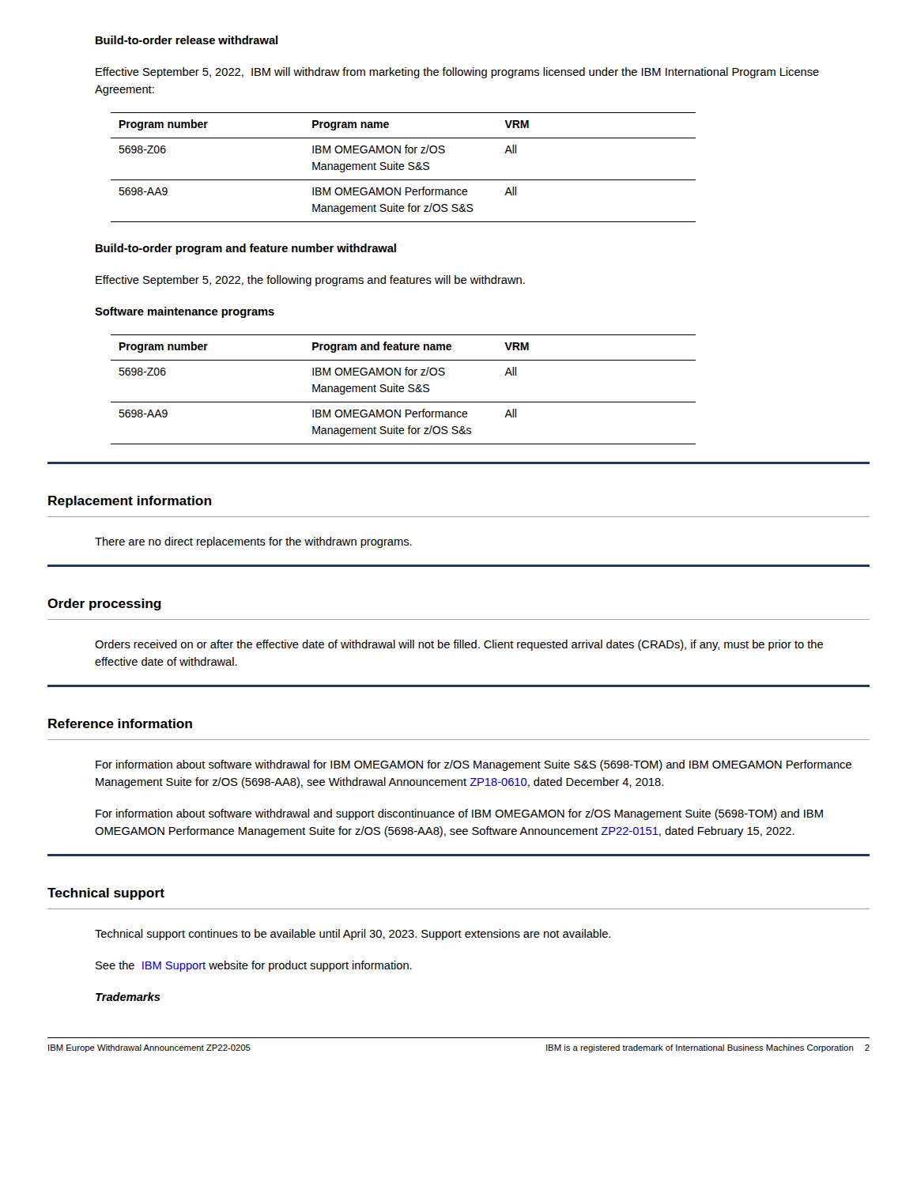Build-to-order release withdrawal
Effective September 5, 2022, IBM will withdraw from marketing the following programs licensed under the IBM International Program License Agreement:
| Program number | Program name | VRM |
| --- | --- | --- |
| 5698-Z06 | IBM OMEGAMON for z/OS Management Suite S&S | All |
| 5698-AA9 | IBM OMEGAMON Performance Management Suite for z/OS S&S | All |
Build-to-order program and feature number withdrawal
Effective September 5, 2022, the following programs and features will be withdrawn.
Software maintenance programs
| Program number | Program and feature name | VRM |
| --- | --- | --- |
| 5698-Z06 | IBM OMEGAMON for z/OS Management Suite S&S | All |
| 5698-AA9 | IBM OMEGAMON Performance Management Suite for z/OS S&s | All |
Replacement information
There are no direct replacements for the withdrawn programs.
Order processing
Orders received on or after the effective date of withdrawal will not be filled. Client requested arrival dates (CRADs), if any, must be prior to the effective date of withdrawal.
Reference information
For information about software withdrawal for IBM OMEGAMON for z/OS Management Suite S&S (5698-TOM) and IBM OMEGAMON Performance Management Suite for z/OS (5698-AA8), see Withdrawal Announcement ZP18-0610, dated December 4, 2018.
For information about software withdrawal and support discontinuance of IBM OMEGAMON for z/OS Management Suite (5698-TOM) and IBM OMEGAMON Performance Management Suite for z/OS (5698-AA8), see Software Announcement ZP22-0151, dated February 15, 2022.
Technical support
Technical support continues to be available until April 30, 2023. Support extensions are not available.
See the IBM Support website for product support information.
Trademarks
IBM Europe Withdrawal Announcement ZP22-0205
IBM is a registered trademark of International Business Machines Corporation2